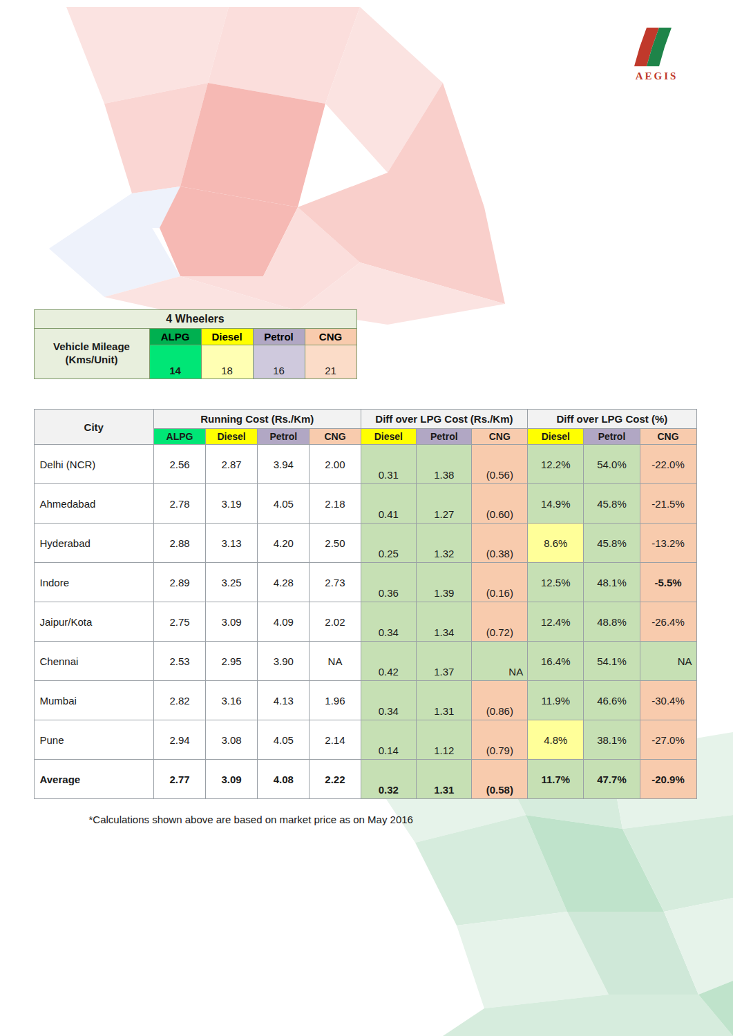AEGIS
| 4 Wheelers |
| Vehicle Mileage (Kms/Unit) | ALPG | Diesel | Petrol | CNG |
| 14 | 18 | 16 | 21 |
| City | Running Cost (Rs./Km) | Diff over LPG Cost (Rs./Km) | Diff over LPG Cost (%) |
| --- | --- | --- | --- |
| ALPG | Diesel | Petrol | CNG | Diesel | Petrol | CNG | Diesel | Petrol | CNG |
| Delhi (NCR) | 2.56 | 2.87 | 3.94 | 2.00 | 0.31 | 1.38 | (0.56) | 12.2% | 54.0% | -22.0% |
| Ahmedabad | 2.78 | 3.19 | 4.05 | 2.18 | 0.41 | 1.27 | (0.60) | 14.9% | 45.8% | -21.5% |
| Hyderabad | 2.88 | 3.13 | 4.20 | 2.50 | 0.25 | 1.32 | (0.38) | 8.6% | 45.8% | -13.2% |
| Indore | 2.89 | 3.25 | 4.28 | 2.73 | 0.36 | 1.39 | (0.16) | 12.5% | 48.1% | -5.5% |
| Jaipur/Kota | 2.75 | 3.09 | 4.09 | 2.02 | 0.34 | 1.34 | (0.72) | 12.4% | 48.8% | -26.4% |
| Chennai | 2.53 | 2.95 | 3.90 | NA | 0.42 | 1.37 | NA | 16.4% | 54.1% | NA |
| Mumbai | 2.82 | 3.16 | 4.13 | 1.96 | 0.34 | 1.31 | (0.86) | 11.9% | 46.6% | -30.4% |
| Pune | 2.94 | 3.08 | 4.05 | 2.14 | 0.14 | 1.12 | (0.79) | 4.8% | 38.1% | -27.0% |
| Average | 2.77 | 3.09 | 4.08 | 2.22 | 0.32 | 1.31 | (0.58) | 11.7% | 47.7% | -20.9% |
*Calculations shown above are based on market price as on May 2016